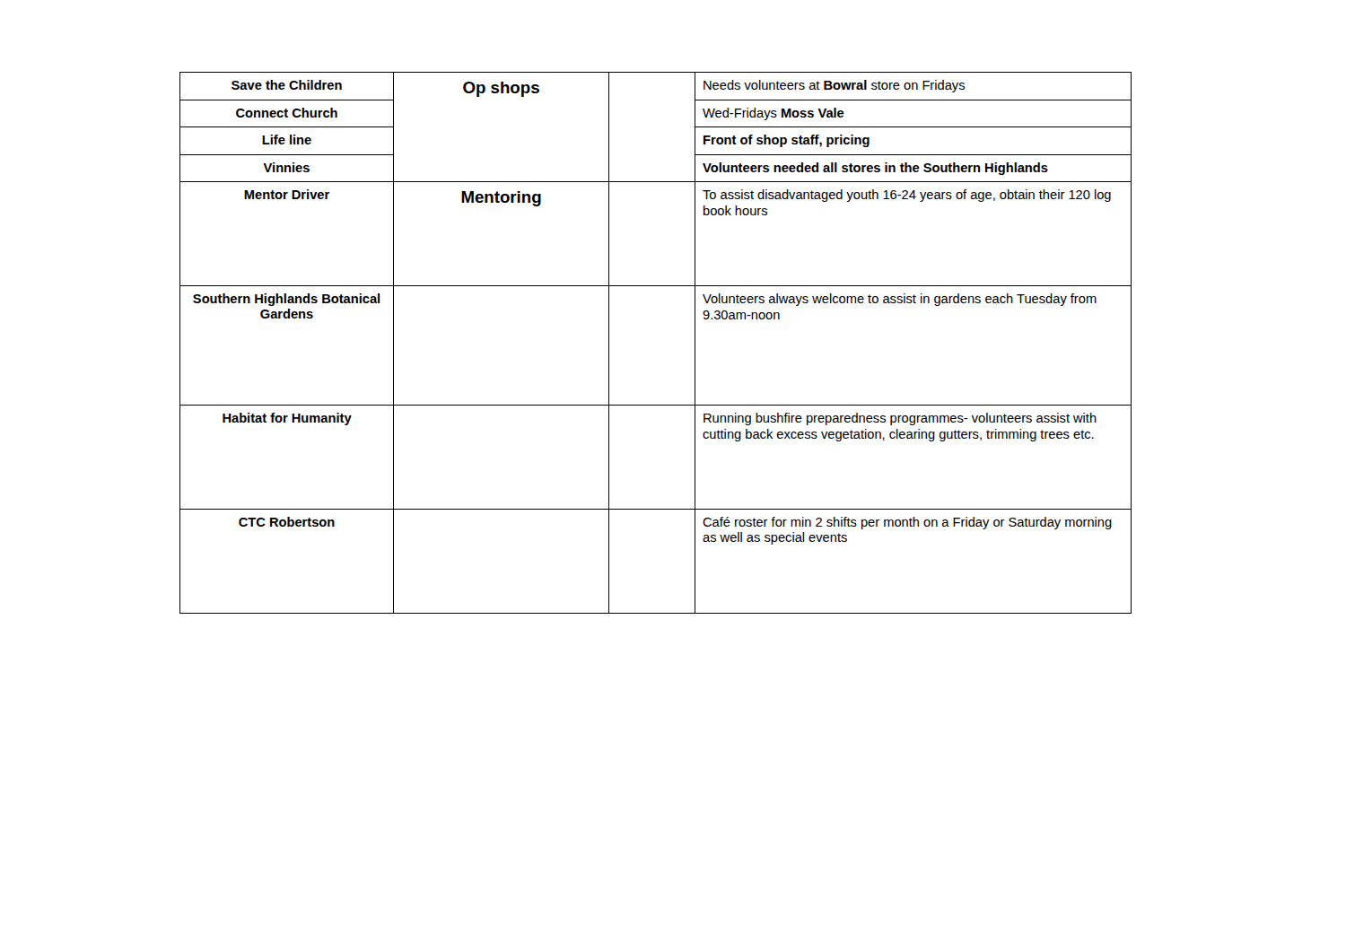| Save the Children | Op shops | | Needs volunteers at Bowral store on Fridays |
| Connect Church | Wed-Fridays Moss Vale |
| Life line | Front of shop staff, pricing |
| Vinnies | Volunteers needed all stores in the Southern Highlands |
| Mentor Driver | Mentoring | | To assist disadvantaged youth 16-24 years of age, obtain their 120 log book hours |
| Southern Highlands Botanical Gardens | | | Volunteers always welcome to assist in gardens each Tuesday from 9.30am-noon |
| Habitat for Humanity | | | Running bushfire preparedness programmes- volunteers assist with cutting back excess vegetation, clearing gutters, trimming trees etc. |
| CTC Robertson | | | Café roster for min 2 shifts per month on a Friday or Saturday morning as well as special events |